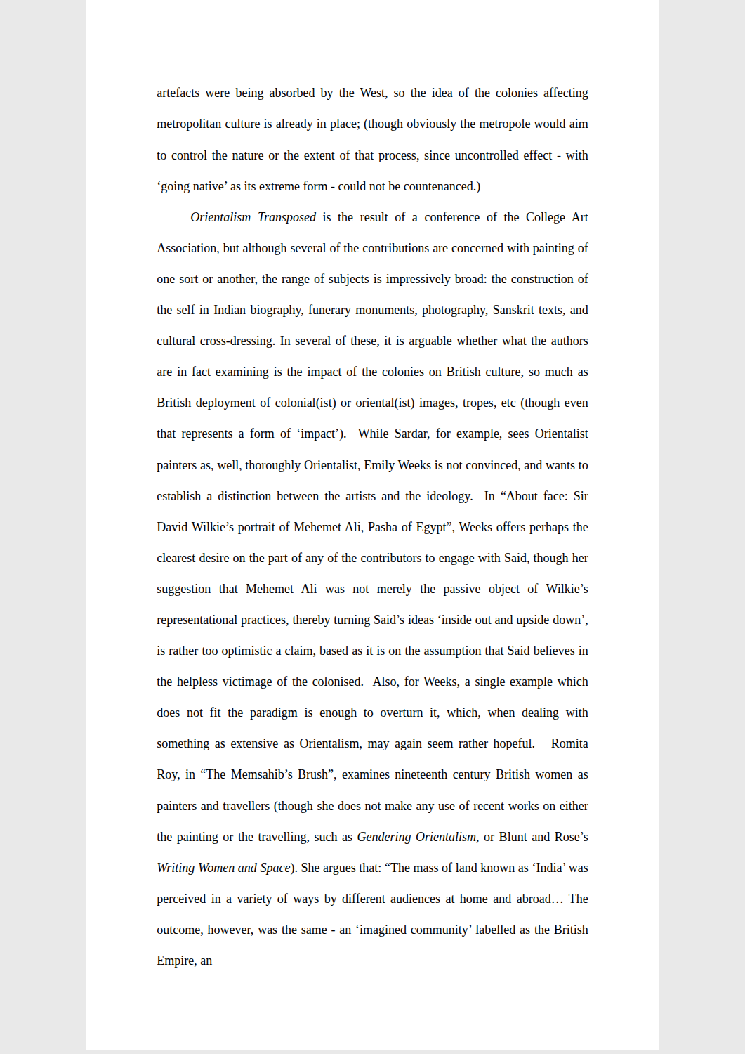artefacts were being absorbed by the West, so the idea of the colonies affecting metropolitan culture is already in place; (though obviously the metropole would aim to control the nature or the extent of that process, since uncontrolled effect - with ‘going native’ as its extreme form - could not be countenanced.)
Orientalism Transposed is the result of a conference of the College Art Association, but although several of the contributions are concerned with painting of one sort or another, the range of subjects is impressively broad: the construction of the self in Indian biography, funerary monuments, photography, Sanskrit texts, and cultural cross-dressing. In several of these, it is arguable whether what the authors are in fact examining is the impact of the colonies on British culture, so much as British deployment of colonial(ist) or oriental(ist) images, tropes, etc (though even that represents a form of ‘impact’). While Sardar, for example, sees Orientalist painters as, well, thoroughly Orientalist, Emily Weeks is not convinced, and wants to establish a distinction between the artists and the ideology. In “About face: Sir David Wilkie’s portrait of Mehemet Ali, Pasha of Egypt”, Weeks offers perhaps the clearest desire on the part of any of the contributors to engage with Said, though her suggestion that Mehemet Ali was not merely the passive object of Wilkie’s representational practices, thereby turning Said’s ideas ‘inside out and upside down’, is rather too optimistic a claim, based as it is on the assumption that Said believes in the helpless victimage of the colonised. Also, for Weeks, a single example which does not fit the paradigm is enough to overturn it, which, when dealing with something as extensive as Orientalism, may again seem rather hopeful. Romita Roy, in “The Memsahib’s Brush”, examines nineteenth century British women as painters and travellers (though she does not make any use of recent works on either the painting or the travelling, such as Gendering Orientalism, or Blunt and Rose’s Writing Women and Space). She argues that: “The mass of land known as ‘India’ was perceived in a variety of ways by different audiences at home and abroad… The outcome, however, was the same - an ‘imagined community’ labelled as the British Empire, an